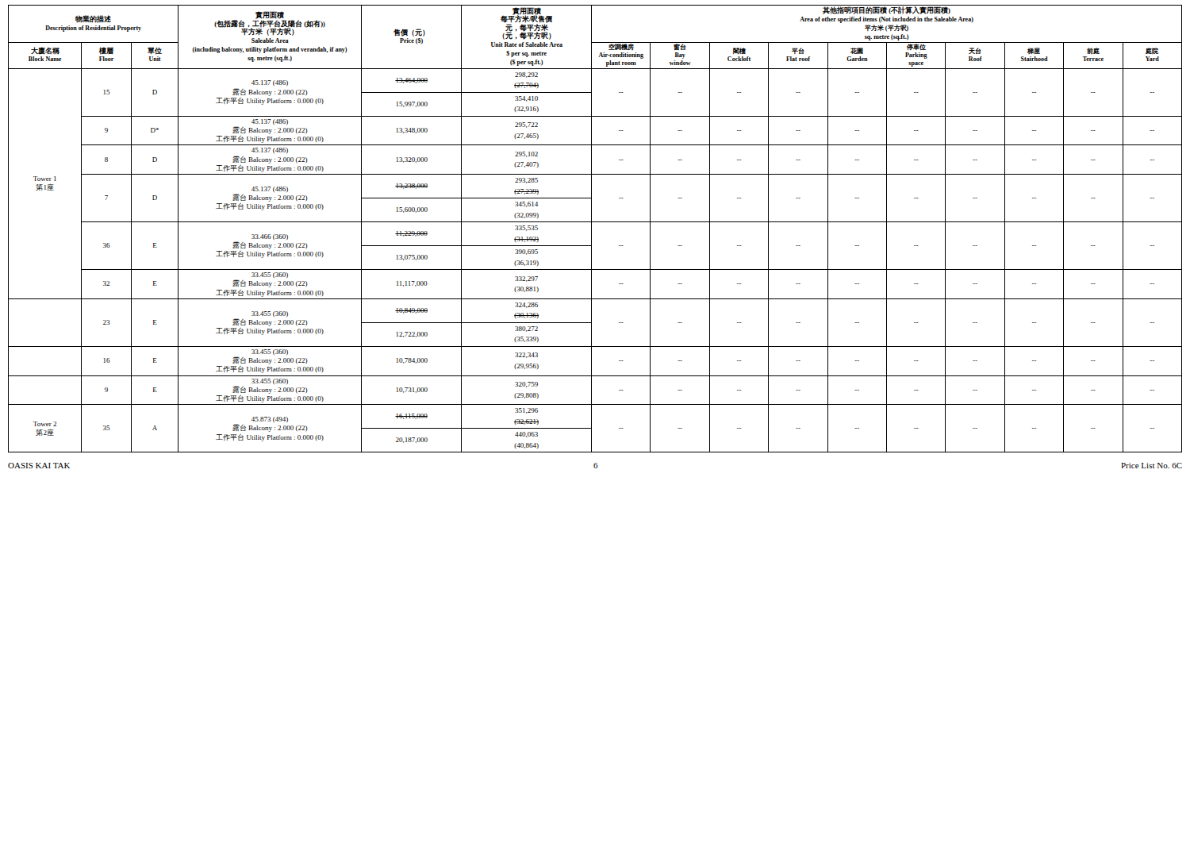| 物業的描述 Description of Residential Property | 實用面積 (包括露台，工作平台及陽台 (如有)) 平方米（平方呎） Saleable Area (including balcony, utility platform and verandah, if any) sq. metre (sq.ft.) | 售價（元） Price ($) | 實用面積 每平方米/呎售價 元，每平方米 （元，每平方呎） Unit Rate of Saleable Area $ per sq. metre ($ per sq.ft.) | 其他指明項目的面積 (不計算入實用面積) Area of other specified items (Not included in the Saleable Area) 平方米 (平方呎) sq. metre (sq.ft.) |
| --- | --- | --- | --- | --- |
| 大廈名稱 Block Name | 樓層 Floor | 單位 Unit | 空調機房 Air-conditioning plant room | 窗台 Bay window | 閣樓 Cockloft | 平台 Flat roof | 花園 Garden | 停車位 Parking space | 天台 Roof | 梯屋 Stairhood | 前庭 Terrace | 庭院 Yard |
| Tower 1 第1座 | 15 | D | 45.137 (486) 露台 Balcony : 2.000 (22) 工作平台 Utility Platform : 0.000 (0) | 13,464,000 | 298,292 (27,704) | -- | -- | -- | -- | -- | -- | -- | -- | -- | -- |
| 15,997,000 | 354,410 (32,916) |
| 9 | D* | 45.137 (486) 露台 Balcony : 2.000 (22) 工作平台 Utility Platform : 0.000 (0) | 13,348,000 | 295,722 (27,465) | -- | -- | -- | -- | -- | -- | -- | -- | -- | -- |
| 8 | D | 45.137 (486) 露台 Balcony : 2.000 (22) 工作平台 Utility Platform : 0.000 (0) | 13,320,000 | 295,102 (27,407) | -- | -- | -- | -- | -- | -- | -- | -- | -- | -- |
| 7 | D | 45.137 (486) 露台 Balcony : 2.000 (22) 工作平台 Utility Platform : 0.000 (0) | 13,238,000 | 293,285 (27,239) | -- | -- | -- | -- | -- | -- | -- | -- | -- | -- |
| 15,600,000 | 345,614 (32,099) |
| 36 | E | 33.466 (360) 露台 Balcony : 2.000 (22) 工作平台 Utility Platform : 0.000 (0) | 11,229,000 | 335,535 (31,192) | -- | -- | -- | -- | -- | -- | -- | -- | -- | -- |
| 13,075,000 | 390,695 (36,319) |
| 32 | E | 33.455 (360) 露台 Balcony : 2.000 (22) 工作平台 Utility Platform : 0.000 (0) | 11,117,000 | 332,297 (30,881) | -- | -- | -- | -- | -- | -- | -- | -- | -- | -- |
| | 23 | E | 33.455 (360) 露台 Balcony : 2.000 (22) 工作平台 Utility Platform : 0.000 (0) | 10,849,000 | 324,286 (30,136) | -- | -- | -- | -- | -- | -- | -- | -- | -- | -- |
| 12,722,000 | 380,272 (35,339) |
| | 16 | E | 33.455 (360) 露台 Balcony : 2.000 (22) 工作平台 Utility Platform : 0.000 (0) | 10,784,000 | 322,343 (29,956) | -- | -- | -- | -- | -- | -- | -- | -- | -- | -- |
| | 9 | E | 33.455 (360) 露台 Balcony : 2.000 (22) 工作平台 Utility Platform : 0.000 (0) | 10,731,000 | 320,759 (29,808) | -- | -- | -- | -- | -- | -- | -- | -- | -- | -- |
| Tower 2 第2座 | 35 | A | 45.873 (494) 露台 Balcony : 2.000 (22) 工作平台 Utility Platform : 0.000 (0) | 16,115,000 | 351,296 (32,621) | -- | -- | -- | -- | -- | -- | -- | -- | -- | -- |
| 20,187,000 | 440,063 (40,864) |
OASIS KAI TAK
6
Price List No. 6C